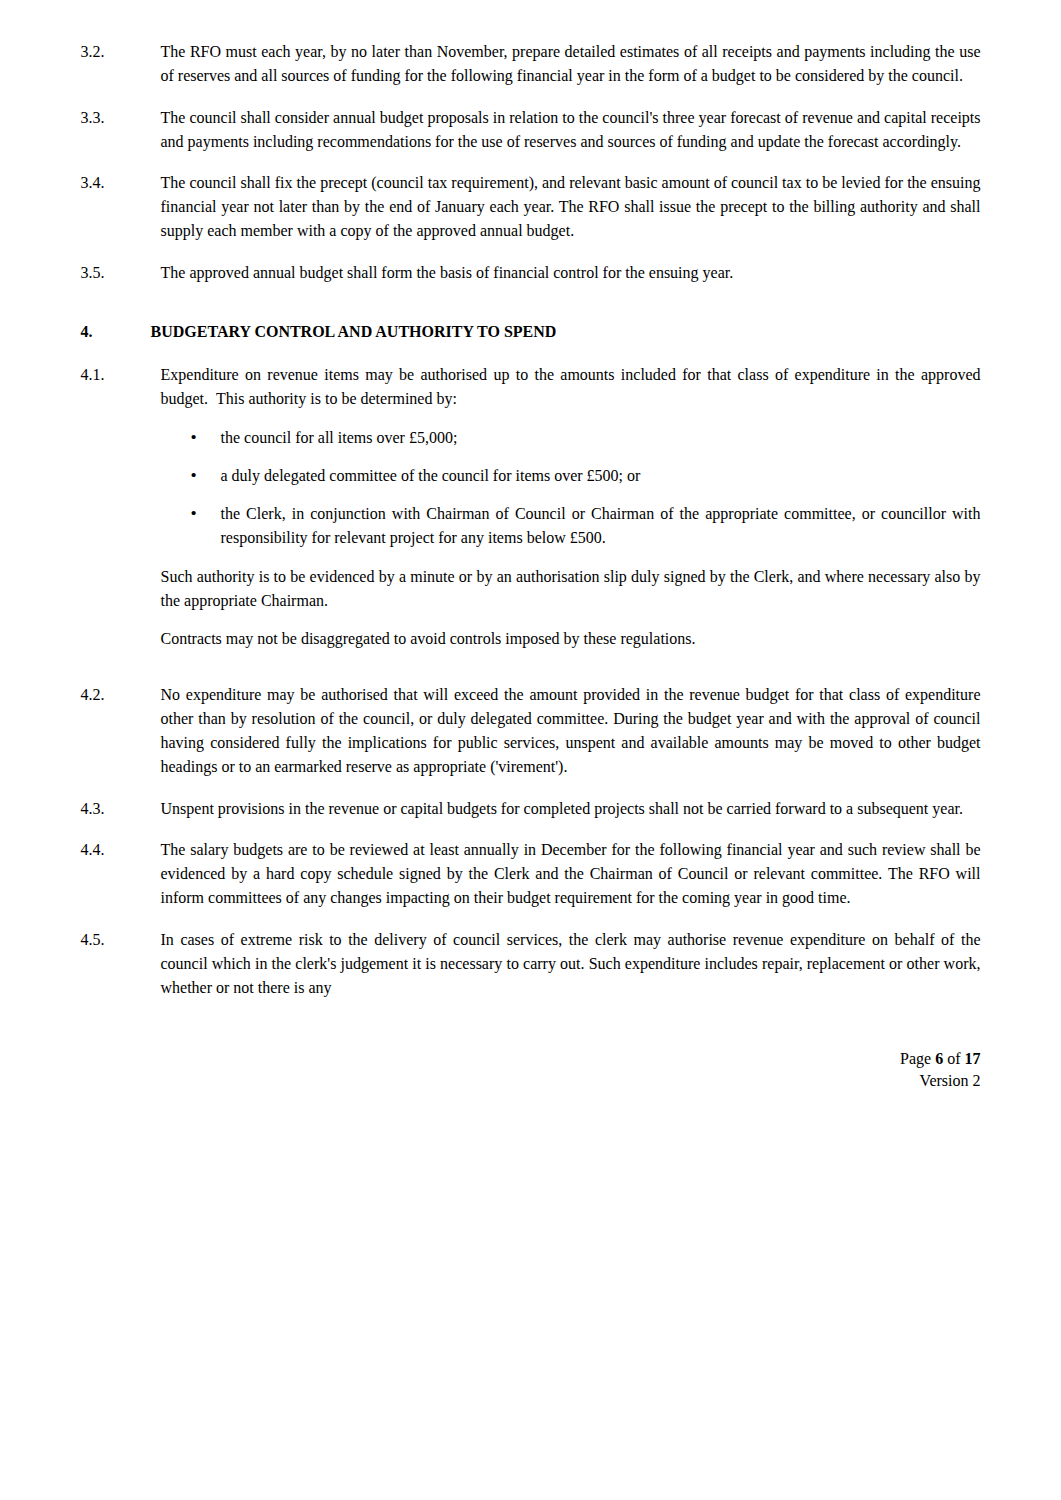3.2.
The RFO must each year, by no later than November, prepare detailed estimates of all receipts and payments including the use of reserves and all sources of funding for the following financial year in the form of a budget to be considered by the council.
3.3.
The council shall consider annual budget proposals in relation to the council's three year forecast of revenue and capital receipts and payments including recommendations for the use of reserves and sources of funding and update the forecast accordingly.
3.4.
The council shall fix the precept (council tax requirement), and relevant basic amount of council tax to be levied for the ensuing financial year not later than by the end of January each year. The RFO shall issue the precept to the billing authority and shall supply each member with a copy of the approved annual budget.
3.5.
The approved annual budget shall form the basis of financial control for the ensuing year.
4. BUDGETARY CONTROL AND AUTHORITY TO SPEND
4.1.
Expenditure on revenue items may be authorised up to the amounts included for that class of expenditure in the approved budget. This authority is to be determined by:
the council for all items over £5,000;
a duly delegated committee of the council for items over £500; or
the Clerk, in conjunction with Chairman of Council or Chairman of the appropriate committee, or councillor with responsibility for relevant project for any items below £500.
Such authority is to be evidenced by a minute or by an authorisation slip duly signed by the Clerk, and where necessary also by the appropriate Chairman.
Contracts may not be disaggregated to avoid controls imposed by these regulations.
4.2.
No expenditure may be authorised that will exceed the amount provided in the revenue budget for that class of expenditure other than by resolution of the council, or duly delegated committee. During the budget year and with the approval of council having considered fully the implications for public services, unspent and available amounts may be moved to other budget headings or to an earmarked reserve as appropriate ('virement').
4.3.
Unspent provisions in the revenue or capital budgets for completed projects shall not be carried forward to a subsequent year.
4.4.
The salary budgets are to be reviewed at least annually in December for the following financial year and such review shall be evidenced by a hard copy schedule signed by the Clerk and the Chairman of Council or relevant committee. The RFO will inform committees of any changes impacting on their budget requirement for the coming year in good time.
4.5.
In cases of extreme risk to the delivery of council services, the clerk may authorise revenue expenditure on behalf of the council which in the clerk's judgement it is necessary to carry out. Such expenditure includes repair, replacement or other work, whether or not there is any
Page 6 of 17
Version 2